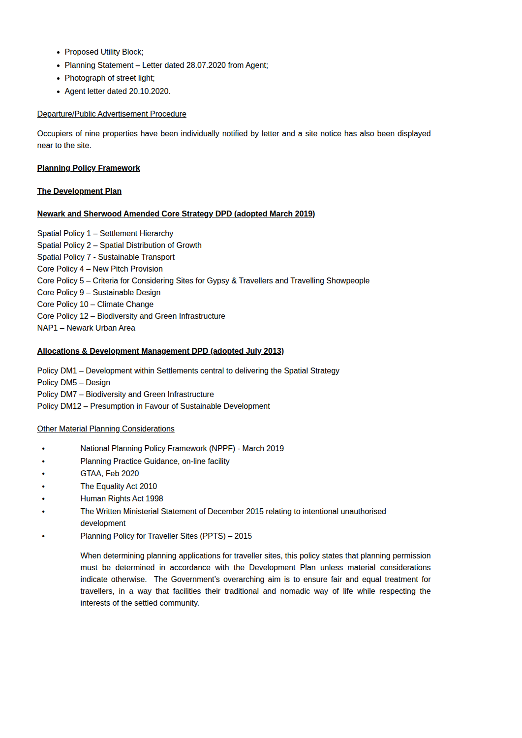Proposed Utility Block;
Planning Statement – Letter dated 28.07.2020 from Agent;
Photograph of street light;
Agent letter dated 20.10.2020.
Departure/Public Advertisement Procedure
Occupiers of nine properties have been individually notified by letter and a site notice has also been displayed near to the site.
Planning Policy Framework
The Development Plan
Newark and Sherwood Amended Core Strategy DPD (adopted March 2019)
Spatial Policy 1 – Settlement Hierarchy
Spatial Policy 2 – Spatial Distribution of Growth
Spatial Policy 7 - Sustainable Transport
Core Policy 4 – New Pitch Provision
Core Policy 5 – Criteria for Considering Sites for Gypsy & Travellers and Travelling Showpeople
Core Policy 9 – Sustainable Design
Core Policy 10 – Climate Change
Core Policy 12 – Biodiversity and Green Infrastructure
NAP1 – Newark Urban Area
Allocations & Development Management DPD (adopted July 2013)
Policy DM1 – Development within Settlements central to delivering the Spatial Strategy
Policy DM5 – Design
Policy DM7 – Biodiversity and Green Infrastructure
Policy DM12 – Presumption in Favour of Sustainable Development
Other Material Planning Considerations
National Planning Policy Framework (NPPF) - March 2019
Planning Practice Guidance, on-line facility
GTAA, Feb 2020
The Equality Act 2010
Human Rights Act 1998
The Written Ministerial Statement of December 2015 relating to intentional unauthorised development
Planning Policy for Traveller Sites (PPTS) – 2015
When determining planning applications for traveller sites, this policy states that planning permission must be determined in accordance with the Development Plan unless material considerations indicate otherwise. The Government’s overarching aim is to ensure fair and equal treatment for travellers, in a way that facilities their traditional and nomadic way of life while respecting the interests of the settled community.